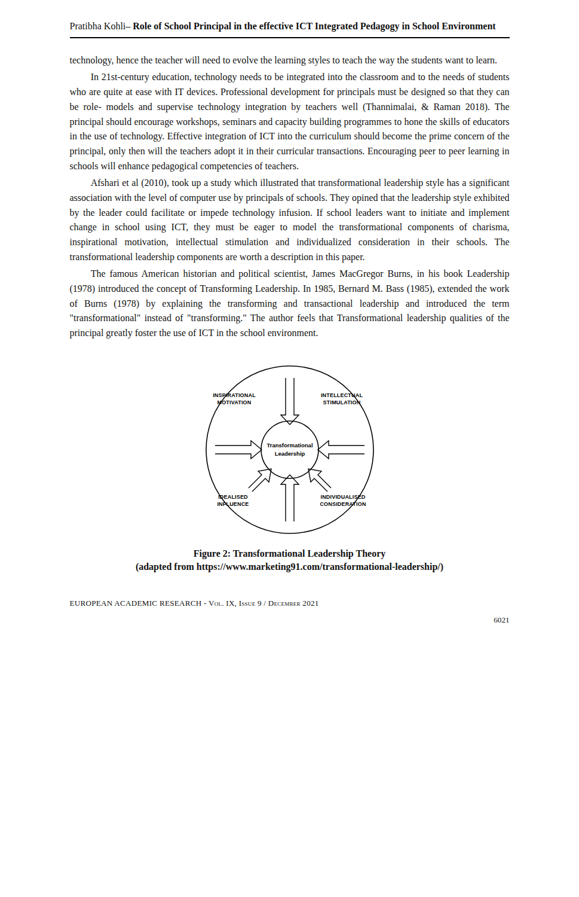Pratibha Kohli– Role of School Principal in the effective ICT Integrated Pedagogy in School Environment
technology, hence the teacher will need to evolve the learning styles to teach the way the students want to learn.
In 21st-century education, technology needs to be integrated into the classroom and to the needs of students who are quite at ease with IT devices. Professional development for principals must be designed so that they can be role- models and supervise technology integration by teachers well (Thannimalai, & Raman 2018). The principal should encourage workshops, seminars and capacity building programmes to hone the skills of educators in the use of technology. Effective integration of ICT into the curriculum should become the prime concern of the principal, only then will the teachers adopt it in their curricular transactions. Encouraging peer to peer learning in schools will enhance pedagogical competencies of teachers.
Afshari et al (2010), took up a study which illustrated that transformational leadership style has a significant association with the level of computer use by principals of schools. They opined that the leadership style exhibited by the leader could facilitate or impede technology infusion. If school leaders want to initiate and implement change in school using ICT, they must be eager to model the transformational components of charisma, inspirational motivation, intellectual stimulation and individualized consideration in their schools. The transformational leadership components are worth a description in this paper.
The famous American historian and political scientist, James MacGregor Burns, in his book Leadership (1978) introduced the concept of Transforming Leadership. In 1985, Bernard M. Bass (1985), extended the work of Burns (1978) by explaining the transforming and transactional leadership and introduced the term "transformational" instead of "transforming." The author feels that Transformational leadership qualities of the principal greatly foster the use of ICT in the school environment.
Transformational Leadership INSPIRATIONAL MOTIVATION INTELLECTUAL STIMULATION IDEALISED INFLUENCE INDIVIDUALISED CONSIDERATION
Figure 2: Transformational Leadership Theory
(adapted from https://www.marketing91.com/transformational-leadership/)
EUROPEAN ACADEMIC RESEARCH - Vol. IX, Issue 9 / December 2021 6021